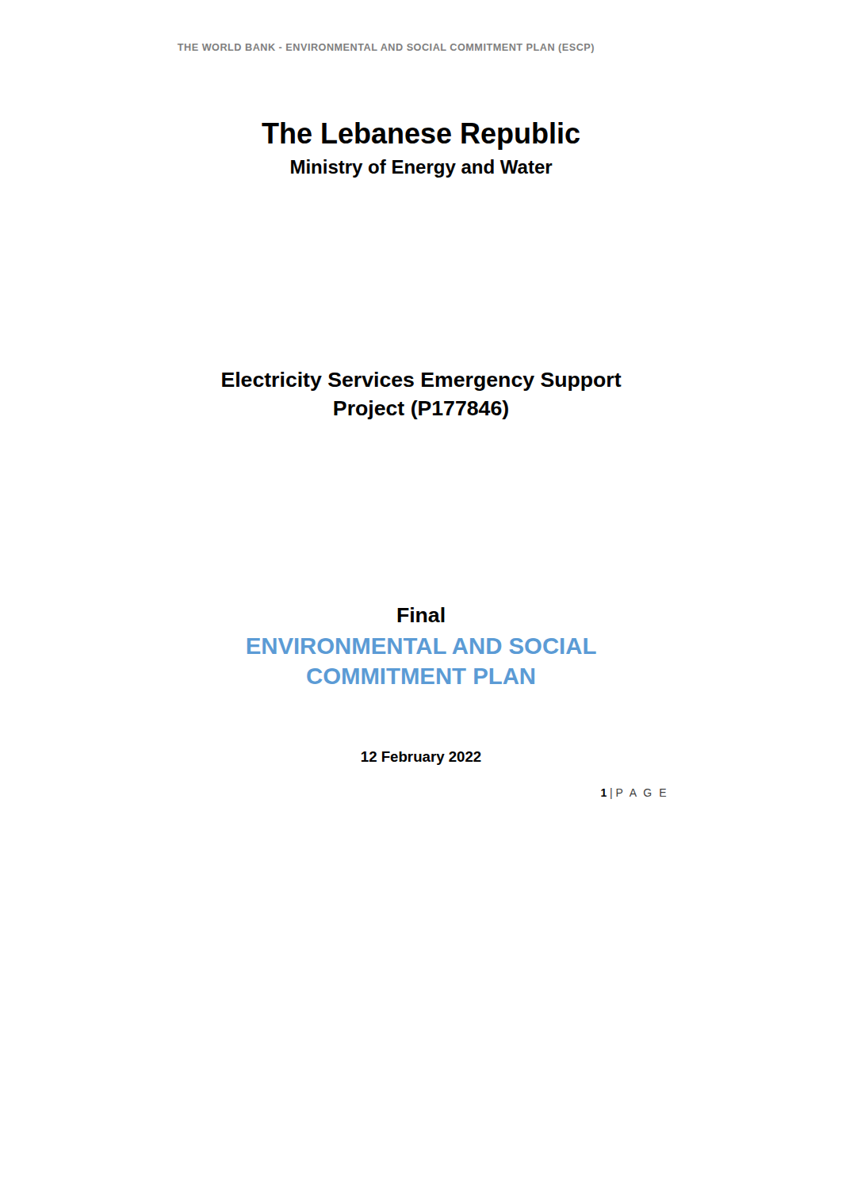The World Bank - Environmental and Social Commitment Plan (ESCP)
The Lebanese Republic
Ministry of Energy and Water
Electricity Services Emergency Support Project (P177846)
Final
Environmental and Social Commitment Plan
12 February 2022
1 | P A G E